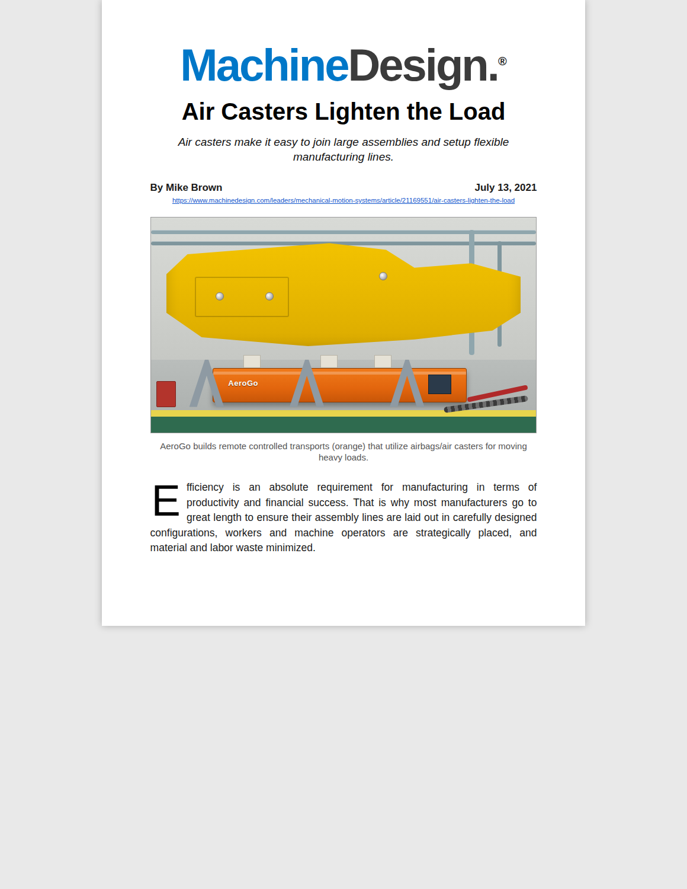Machine Design.®
Air Casters Lighten the Load
Air casters make it easy to join large assemblies and setup flexible manufacturing lines.
By Mike Brown July 13, 2021
https://www.machinedesign.com/leaders/mechanical-motion-systems/article/21169551/air-casters-lighten-the-load
AeroGo
AeroGo builds remote controlled transports (orange) that utilize airbags/air casters for moving heavy loads.
Efficiency is an absolute requirement for manufacturing in terms of productivity and financial success. That is why most manufacturers go to great length to ensure their assembly lines are laid out in carefully designed configurations, workers and machine operators are strategically placed, and material and labor waste minimized.